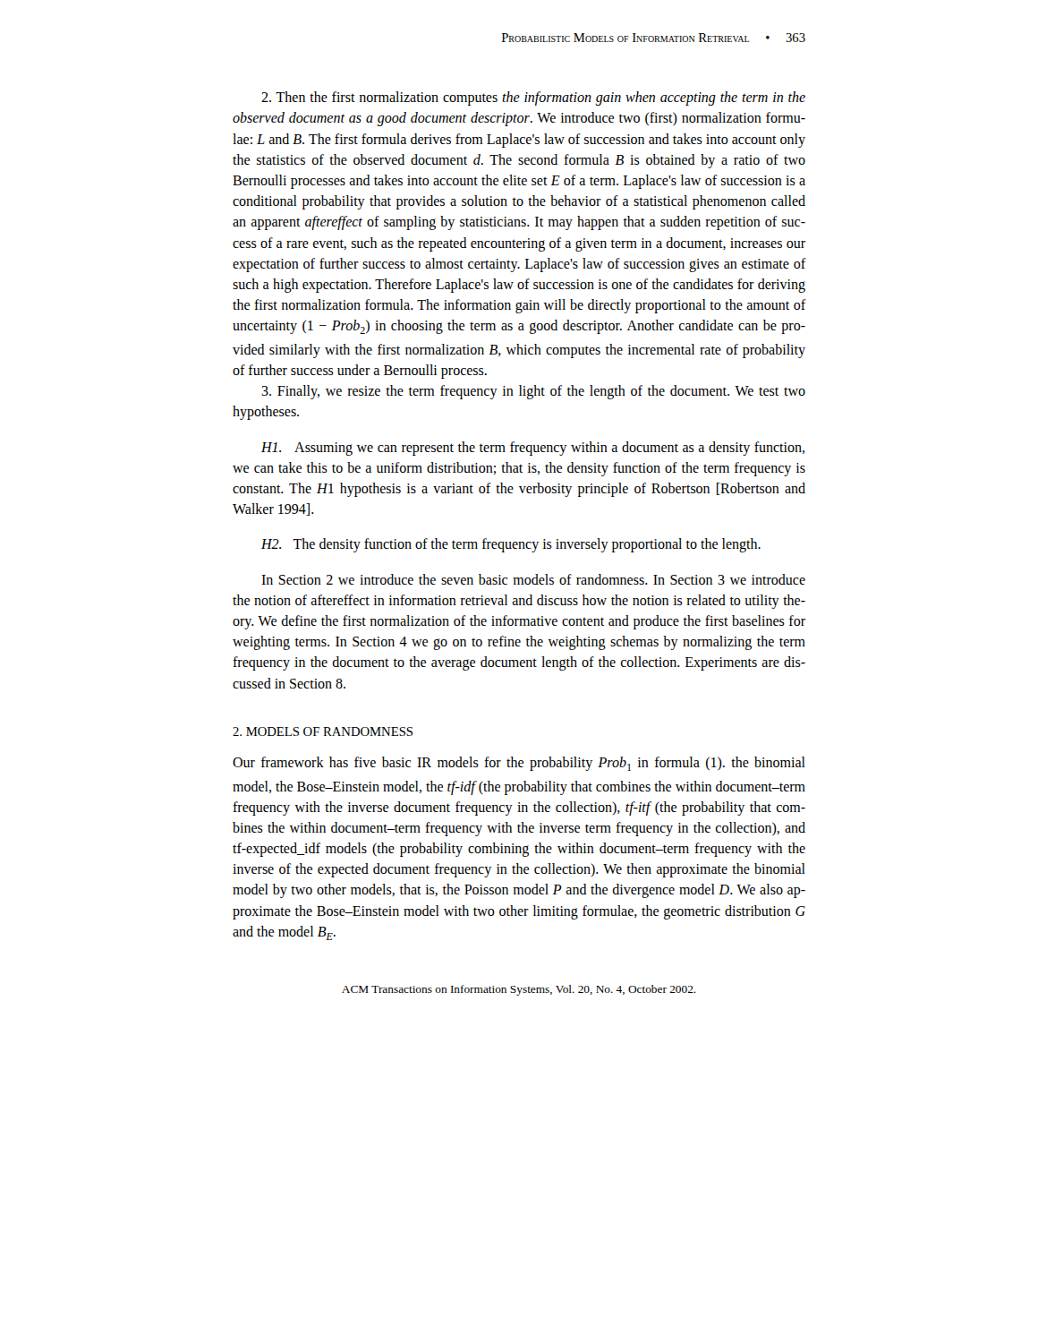Probabilistic Models of Information Retrieval•363
2. Then the first normalization computes the information gain when accepting the term in the observed document as a good document descriptor. We introduce two (first) normalization formulae: L and B. The first formula derives from Laplace's law of succession and takes into account only the statistics of the observed document d. The second formula B is obtained by a ratio of two Bernoulli processes and takes into account the elite set E of a term. Laplace's law of succession is a conditional probability that provides a solution to the behavior of a statistical phenomenon called an apparent aftereffect of sampling by statisticians. It may happen that a sudden repetition of success of a rare event, such as the repeated encountering of a given term in a document, increases our expectation of further success to almost certainty. Laplace's law of succession gives an estimate of such a high expectation. Therefore Laplace's law of succession is one of the candidates for deriving the first normalization formula. The information gain will be directly proportional to the amount of uncertainty (1 − Prob2) in choosing the term as a good descriptor. Another candidate can be provided similarly with the first normalization B, which computes the incremental rate of probability of further success under a Bernoulli process.
3. Finally, we resize the term frequency in light of the length of the document. We test two hypotheses.
H1. Assuming we can represent the term frequency within a document as a density function, we can take this to be a uniform distribution; that is, the density function of the term frequency is constant. The H1 hypothesis is a variant of the verbosity principle of Robertson [Robertson and Walker 1994].
H2. The density function of the term frequency is inversely proportional to the length.
In Section 2 we introduce the seven basic models of randomness. In Section 3 we introduce the notion of aftereffect in information retrieval and discuss how the notion is related to utility theory. We define the first normalization of the informative content and produce the first baselines for weighting terms. In Section 4 we go on to refine the weighting schemas by normalizing the term frequency in the document to the average document length of the collection. Experiments are discussed in Section 8.
2. Models of Randomness
Our framework has five basic IR models for the probability Prob1 in formula (1). the binomial model, the Bose–Einstein model, the tf-idf (the probability that combines the within document–term frequency with the inverse document frequency in the collection), tf-itf (the probability that combines the within document–term frequency with the inverse term frequency in the collection), and tf-expected_idf models (the probability combining the within document–term frequency with the inverse of the expected document frequency in the collection). We then approximate the binomial model by two other models, that is, the Poisson model P and the divergence model D. We also approximate the Bose–Einstein model with two other limiting formulae, the geometric distribution G and the model BE.
ACM Transactions on Information Systems, Vol. 20, No. 4, October 2002.